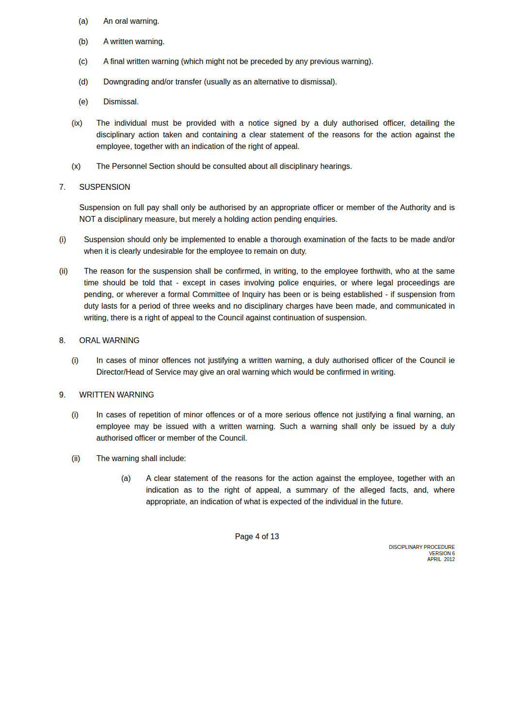(a) An oral warning.
(b) A written warning.
(c) A final written warning (which might not be preceded by any previous warning).
(d) Downgrading and/or transfer (usually as an alternative to dismissal).
(e) Dismissal.
(ix) The individual must be provided with a notice signed by a duly authorised officer, detailing the disciplinary action taken and containing a clear statement of the reasons for the action against the employee, together with an indication of the right of appeal.
(x) The Personnel Section should be consulted about all disciplinary hearings.
7. Suspension
Suspension on full pay shall only be authorised by an appropriate officer or member of the Authority and is NOT a disciplinary measure, but merely a holding action pending enquiries.
(i) Suspension should only be implemented to enable a thorough examination of the facts to be made and/or when it is clearly undesirable for the employee to remain on duty.
(ii) The reason for the suspension shall be confirmed, in writing, to the employee forthwith, who at the same time should be told that - except in cases involving police enquiries, or where legal proceedings are pending, or wherever a formal Committee of Inquiry has been or is being established - if suspension from duty lasts for a period of three weeks and no disciplinary charges have been made, and communicated in writing, there is a right of appeal to the Council against continuation of suspension.
8. Oral Warning
(i) In cases of minor offences not justifying a written warning, a duly authorised officer of the Council ie Director/Head of Service may give an oral warning which would be confirmed in writing.
9. Written Warning
(i) In cases of repetition of minor offences or of a more serious offence not justifying a final warning, an employee may be issued with a written warning. Such a warning shall only be issued by a duly authorised officer or member of the Council.
(ii) The warning shall include:
(a) A clear statement of the reasons for the action against the employee, together with an indication as to the right of appeal, a summary of the alleged facts, and, where appropriate, an indication of what is expected of the individual in the future.
Page 4 of 13
DISCIPLINARY PROCEDURE
VERSION 6
APRIL 2012